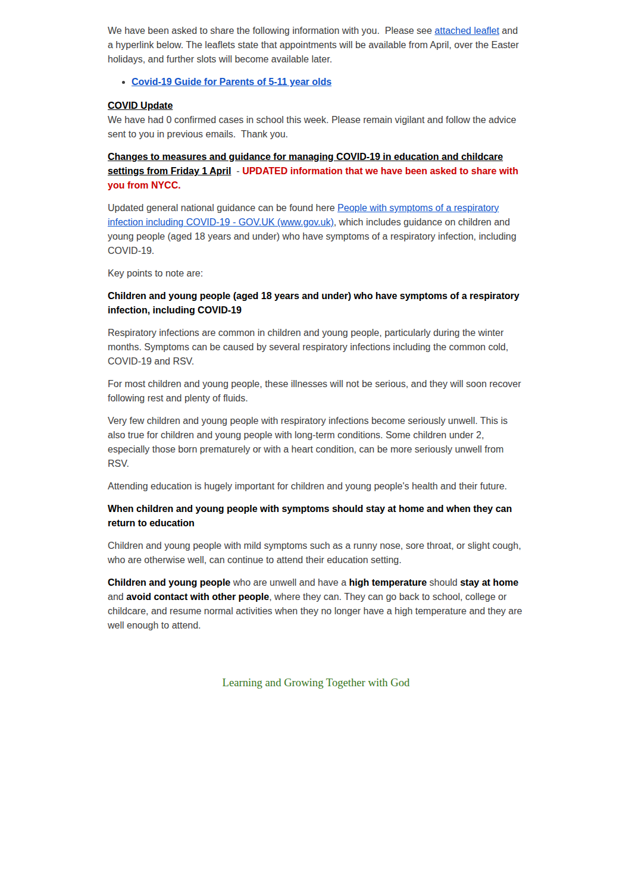We have been asked to share the following information with you. Please see attached leaflet and a hyperlink below. The leaflets state that appointments will be available from April, over the Easter holidays, and further slots will become available later.
Covid-19 Guide for Parents of 5-11 year olds
COVID Update
We have had 0 confirmed cases in school this week. Please remain vigilant and follow the advice sent to you in previous emails. Thank you.
Changes to measures and guidance for managing COVID-19 in education and childcare settings from Friday 1 April - UPDATED information that we have been asked to share with you from NYCC.
Updated general national guidance can be found here People with symptoms of a respiratory infection including COVID-19 - GOV.UK (www.gov.uk), which includes guidance on children and young people (aged 18 years and under) who have symptoms of a respiratory infection, including COVID-19.
Key points to note are:
Children and young people (aged 18 years and under) who have symptoms of a respiratory infection, including COVID-19
Respiratory infections are common in children and young people, particularly during the winter months. Symptoms can be caused by several respiratory infections including the common cold, COVID-19 and RSV.
For most children and young people, these illnesses will not be serious, and they will soon recover following rest and plenty of fluids.
Very few children and young people with respiratory infections become seriously unwell. This is also true for children and young people with long-term conditions. Some children under 2, especially those born prematurely or with a heart condition, can be more seriously unwell from RSV.
Attending education is hugely important for children and young people's health and their future.
When children and young people with symptoms should stay at home and when they can return to education
Children and young people with mild symptoms such as a runny nose, sore throat, or slight cough, who are otherwise well, can continue to attend their education setting.
Children and young people who are unwell and have a high temperature should stay at home and avoid contact with other people, where they can. They can go back to school, college or childcare, and resume normal activities when they no longer have a high temperature and they are well enough to attend.
Learning and Growing Together with God